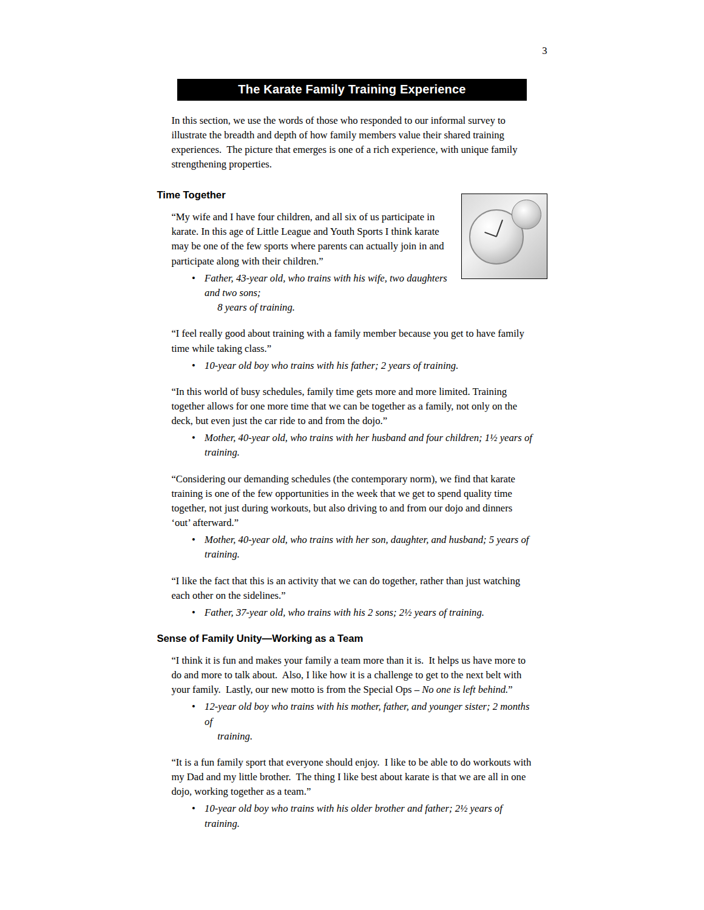3
The Karate Family Training Experience
In this section, we use the words of those who responded to our informal survey to illustrate the breadth and depth of how family members value their shared training experiences. The picture that emerges is one of a rich experience, with unique family strengthening properties.
Time Together
“My wife and I have four children, and all six of us participate in karate. In this age of Little League and Youth Sports I think karate may be one of the few sports where parents can actually join in and participate along with their children.”
Father, 43-year old, who trains with his wife, two daughters and two sons; 8 years of training.
“I feel really good about training with a family member because you get to have family time while taking class.”
10-year old boy who trains with his father; 2 years of training.
“In this world of busy schedules, family time gets more and more limited. Training together allows for one more time that we can be together as a family, not only on the deck, but even just the car ride to and from the dojo.”
Mother, 40-year old, who trains with her husband and four children; 1½ years of training.
“Considering our demanding schedules (the contemporary norm), we find that karate training is one of the few opportunities in the week that we get to spend quality time together, not just during workouts, but also driving to and from our dojo and dinners ‘out’ afterward.”
Mother, 40-year old, who trains with her son, daughter, and husband; 5 years of training.
“I like the fact that this is an activity that we can do together, rather than just watching each other on the sidelines.”
Father, 37-year old, who trains with his 2 sons; 2½ years of training.
Sense of Family Unity—Working as a Team
“I think it is fun and makes your family a team more than it is. It helps us have more to do and more to talk about. Also, I like how it is a challenge to get to the next belt with your family. Lastly, our new motto is from the Special Ops – No one is left behind.”
12-year old boy who trains with his mother, father, and younger sister; 2 months of training.
“It is a fun family sport that everyone should enjoy. I like to be able to do workouts with my Dad and my little brother. The thing I like best about karate is that we are all in one dojo, working together as a team.”
10-year old boy who trains with his older brother and father; 2½ years of training.